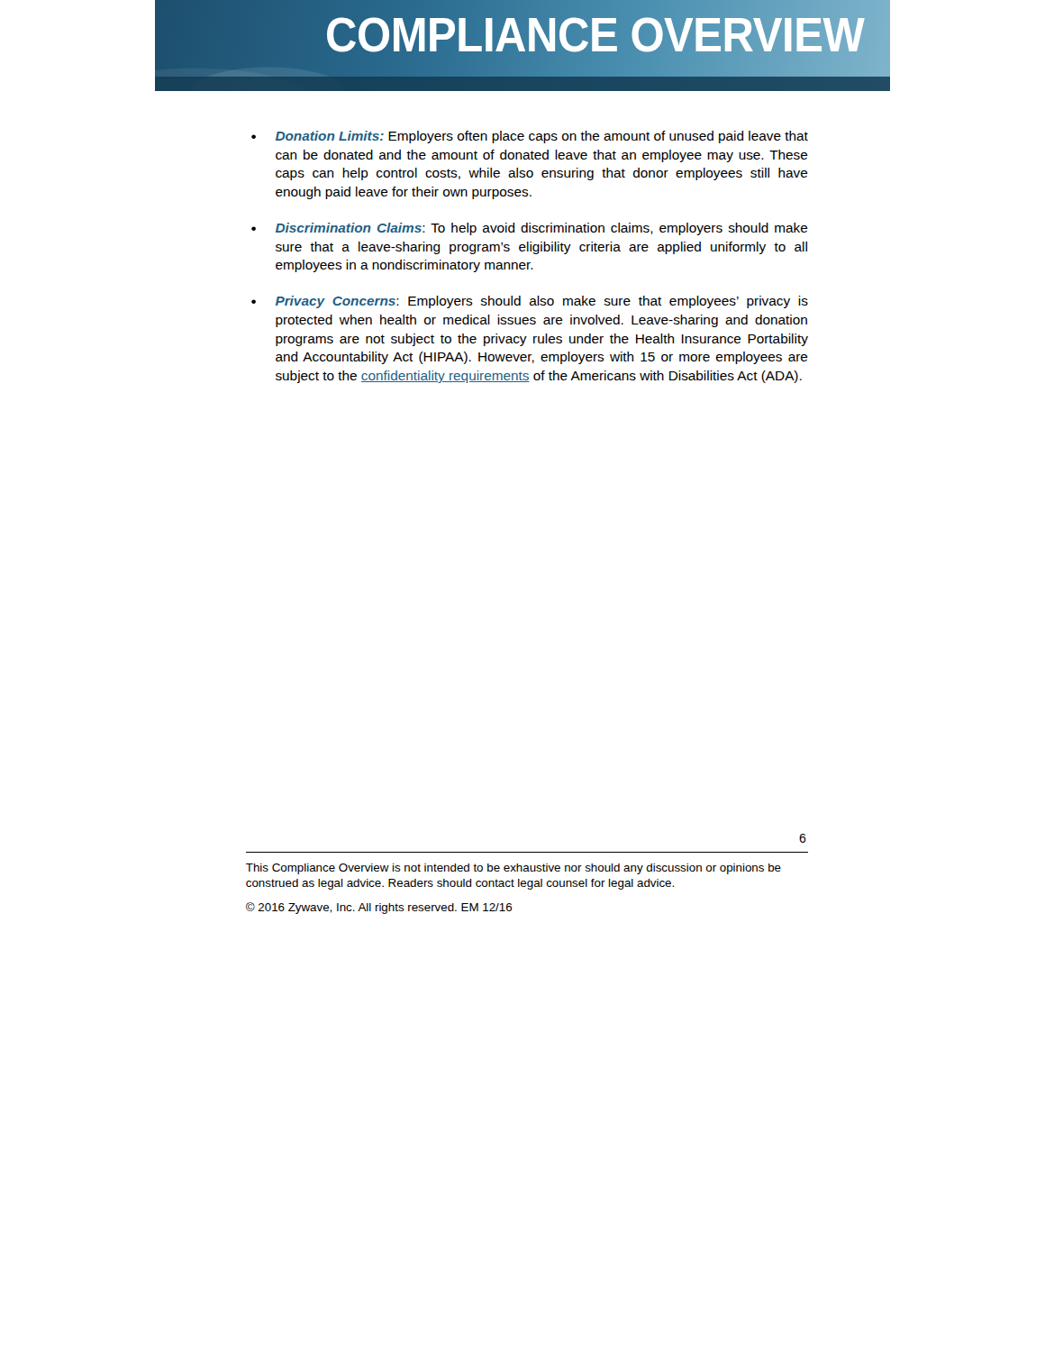Compliance Overview
Donation Limits: Employers often place caps on the amount of unused paid leave that can be donated and the amount of donated leave that an employee may use. These caps can help control costs, while also ensuring that donor employees still have enough paid leave for their own purposes.
Discrimination Claims: To help avoid discrimination claims, employers should make sure that a leave-sharing program’s eligibility criteria are applied uniformly to all employees in a nondiscriminatory manner.
Privacy Concerns: Employers should also make sure that employees’ privacy is protected when health or medical issues are involved. Leave-sharing and donation programs are not subject to the privacy rules under the Health Insurance Portability and Accountability Act (HIPAA). However, employers with 15 or more employees are subject to the confidentiality requirements of the Americans with Disabilities Act (ADA).
6
This Compliance Overview is not intended to be exhaustive nor should any discussion or opinions be construed as legal advice. Readers should contact legal counsel for legal advice.
© 2016 Zywave, Inc. All rights reserved. EM 12/16